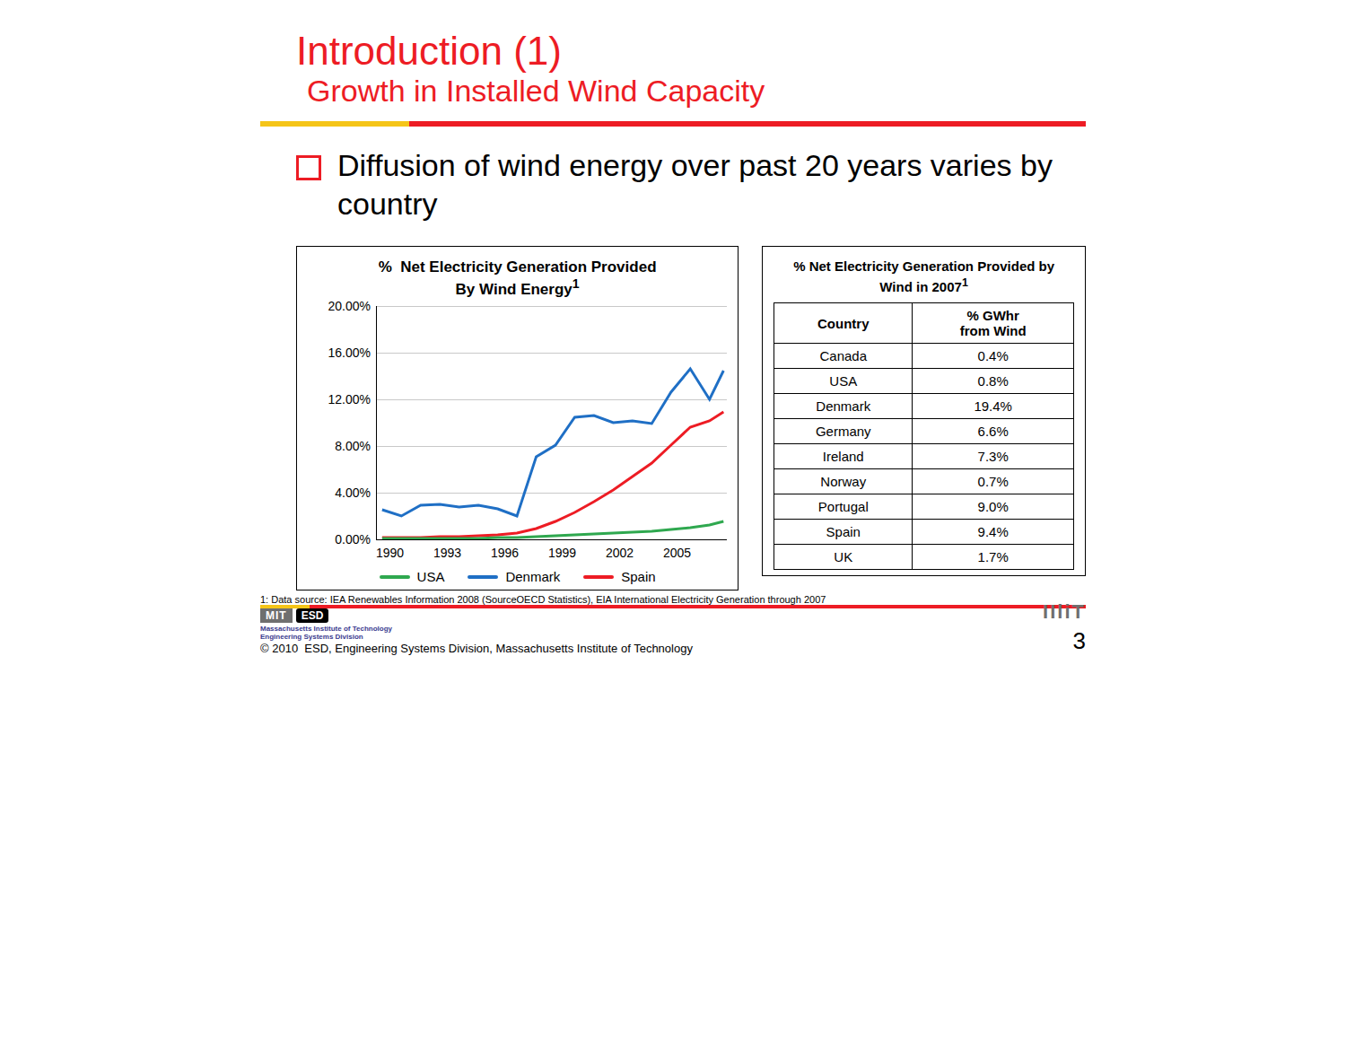Introduction (1)
Growth in Installed Wind Capacity
Diffusion of wind energy over past 20 years varies by country
% Net Electricity Generation Provided
By Wind Energy1
20.00% 16.00% 12.00% 8.00% 4.00% 0.00%
199019931996199920022005
USA
Denmark
Spain
% Net Electricity Generation Provided by Wind in 2007 1
| Country | % GWhr from Wind |
| --- | --- |
| Canada | 0.4% |
| USA | 0.8% |
| Denmark | 19.4% |
| Germany | 6.6% |
| Ireland | 7.3% |
| Norway | 0.7% |
| Portugal | 9.0% |
| Spain | 9.4% |
| UK | 1.7% |
1: Data source: IEA Renewables Information 2008 (SourceOECD Statistics), EIA International Electricity Generation through 2007
MIT ESD
Massachusetts Institute of Technology
Engineering Systems Division
© 2010 ESD, Engineering Systems Division, Massachusetts Institute of Technology
IIliT
3